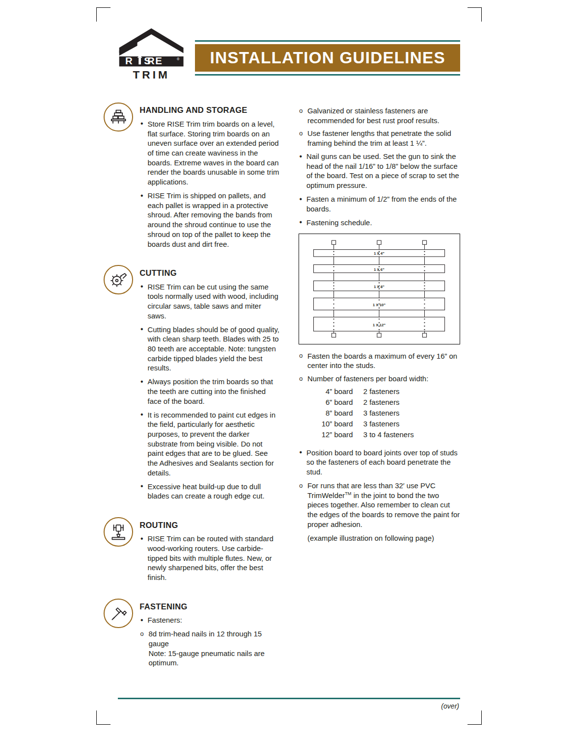R RISE R S E ®
TRIM
INSTALLATION GUIDELINES
HANDLING AND STORAGE
Store RISE Trim trim boards on a level, flat surface. Storing trim boards on an uneven surface over an extended period of time can create waviness in the boards. Extreme waves in the board can render the boards unusable in some trim applications.
RISE Trim is shipped on pallets, and each pallet is wrapped in a protective shroud. After removing the bands from around the shroud continue to use the shroud on top of the pallet to keep the boards dust and dirt free.
CUTTING
RISE Trim can be cut using the same tools normally used with wood, including circular saws, table saws and miter saws.
Cutting blades should be of good quality, with clean sharp teeth. Blades with 25 to 80 teeth are acceptable. Note: tungsten carbide tipped blades yield the best results.
Always position the trim boards so that the teeth are cutting into the finished face of the board.
It is recommended to paint cut edges in the field, particularly for aesthetic purposes, to prevent the darker substrate from being visible. Do not paint edges that are to be glued. See the Adhesives and Sealants section for details.
Excessive heat build-up due to dull blades can create a rough edge cut.
ROUTING
RISE Trim can be routed with standard wood-working routers. Use carbide-tipped bits with multiple flutes. New, or newly sharpened bits, offer the best finish.
FASTENING
Fasteners:
8d trim-head nails in 12 through 15 gaugeNote: 15-gauge pneumatic nails are optimum.
Galvanized or stainless fasteners are recommended for best rust proof results.
Use fastener lengths that penetrate the solid framing behind the trim at least 1 ¼”.
Nail guns can be used. Set the gun to sink the head of the nail 1/16” to 1/8” below the surface of the board. Test on a piece of scrap to set the optimum pressure.
Fasten a minimum of 1/2” from the ends of the boards.
Fastening schedule.
1 X 4” 1 X 6” 1 X 8” 1 X 10” 1 X 12”
Fasten the boards a maximum of every 16” on center into the studs.
Number of fasteners per board width:
| 4” board | 2 fasteners |
| 6” board | 2 fasteners |
| 8” board | 3 fasteners |
| 10” board | 3 fasteners |
| 12” board | 3 to 4 fasteners |
Position board to board joints over top of studs so the fasteners of each board penetrate the stud.
For runs that are less than 32′ use PVC TrimWelderTM in the joint to bond the two pieces together. Also remember to clean cut the edges of the boards to remove the paint for proper adhesion.
(example illustration on following page)
(over)